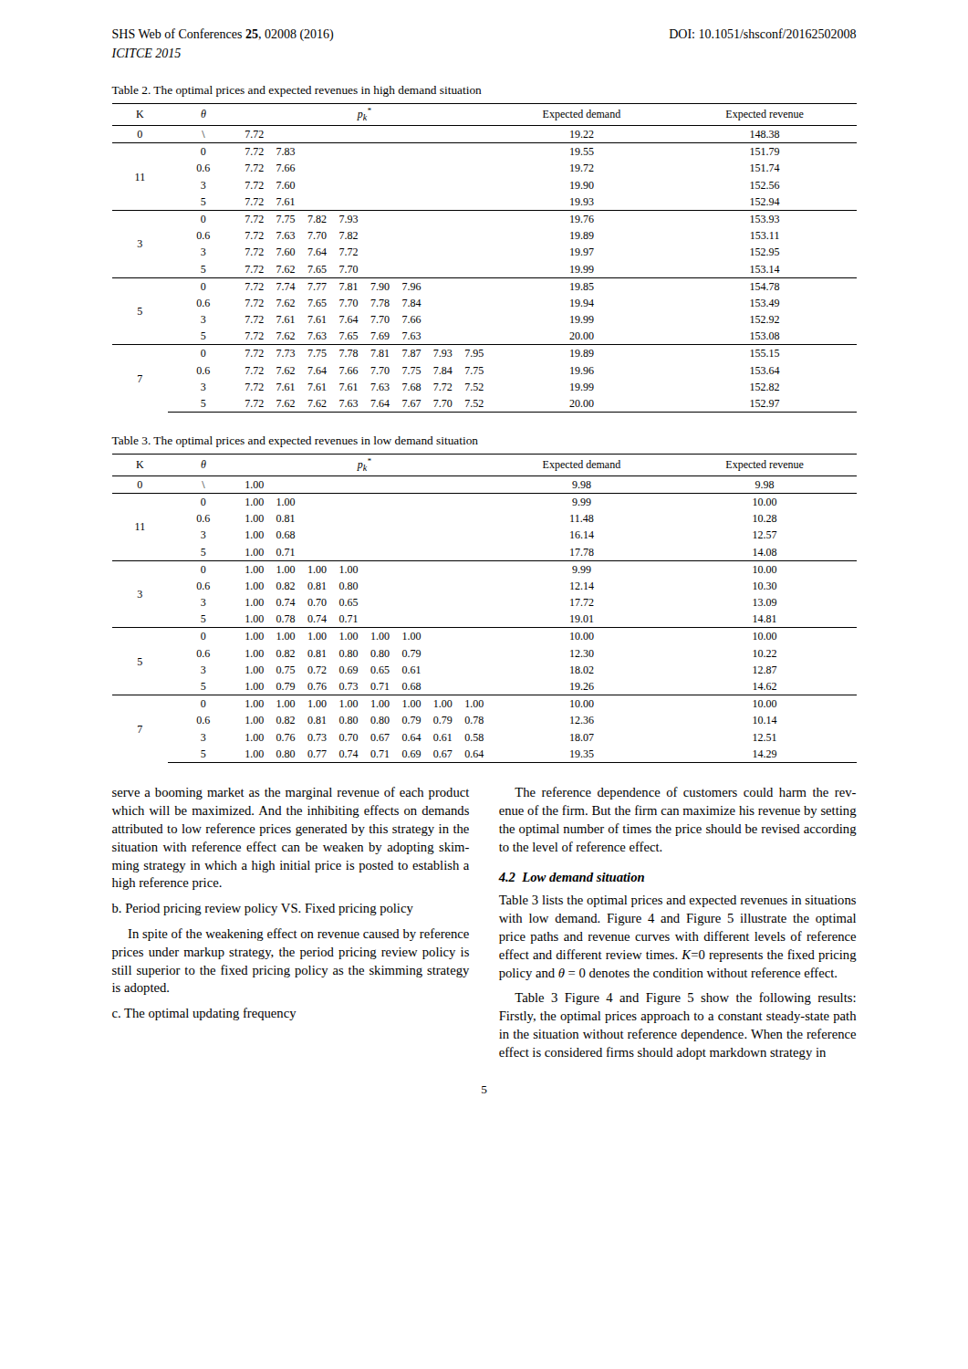SHS Web of Conferences 25, 02008 (2016)
ICITCE 2015
DOI: 10.1051/shsconf/20162502008
Table 2. The optimal prices and expected revenues in high demand situation
| K | θ | p k * | Expected demand | Expected revenue |
| --- | --- | --- | --- | --- |
| 0 | \ | 7.72 | | | | | | | | 19.22 | 148.38 |
| 11 | 0 | 7.72 | 7.83 | | | | | | | 19.55 | 151.79 |
| 0.6 | 7.72 | 7.66 | | | | | | | 19.72 | 151.74 |
| 3 | 7.72 | 7.60 | | | | | | | 19.90 | 152.56 |
| 5 | 7.72 | 7.61 | | | | | | | 19.93 | 152.94 |
| 3 | 0 | 7.72 | 7.75 | 7.82 | 7.93 | | | | | 19.76 | 153.93 |
| 0.6 | 7.72 | 7.63 | 7.70 | 7.82 | | | | | 19.89 | 153.11 |
| 3 | 7.72 | 7.60 | 7.64 | 7.72 | | | | | 19.97 | 152.95 |
| 5 | 7.72 | 7.62 | 7.65 | 7.70 | | | | | 19.99 | 153.14 |
| 5 | 0 | 7.72 | 7.74 | 7.77 | 7.81 | 7.90 | 7.96 | | | 19.85 | 154.78 |
| 0.6 | 7.72 | 7.62 | 7.65 | 7.70 | 7.78 | 7.84 | | | 19.94 | 153.49 |
| 3 | 7.72 | 7.61 | 7.61 | 7.64 | 7.70 | 7.66 | | | 19.99 | 152.92 |
| 5 | 7.72 | 7.62 | 7.63 | 7.65 | 7.69 | 7.63 | | | 20.00 | 153.08 |
| 7 | 0 | 7.72 | 7.73 | 7.75 | 7.78 | 7.81 | 7.87 | 7.93 | 7.95 | 19.89 | 155.15 |
| 0.6 | 7.72 | 7.62 | 7.64 | 7.66 | 7.70 | 7.75 | 7.84 | 7.75 | 19.96 | 153.64 |
| 3 | 7.72 | 7.61 | 7.61 | 7.61 | 7.63 | 7.68 | 7.72 | 7.52 | 19.99 | 152.82 |
| 5 | 7.72 | 7.62 | 7.62 | 7.63 | 7.64 | 7.67 | 7.70 | 7.52 | 20.00 | 152.97 |
Table 3. The optimal prices and expected revenues in low demand situation
| K | θ | p k * | Expected demand | Expected revenue |
| --- | --- | --- | --- | --- |
| 0 | \ | 1.00 | | | | | | | | 9.98 | 9.98 |
| 11 | 0 | 1.00 | 1.00 | | | | | | | 9.99 | 10.00 |
| 0.6 | 1.00 | 0.81 | | | | | | | 11.48 | 10.28 |
| 3 | 1.00 | 0.68 | | | | | | | 16.14 | 12.57 |
| 5 | 1.00 | 0.71 | | | | | | | 17.78 | 14.08 |
| 3 | 0 | 1.00 | 1.00 | 1.00 | 1.00 | | | | | 9.99 | 10.00 |
| 0.6 | 1.00 | 0.82 | 0.81 | 0.80 | | | | | 12.14 | 10.30 |
| 3 | 1.00 | 0.74 | 0.70 | 0.65 | | | | | 17.72 | 13.09 |
| 5 | 1.00 | 0.78 | 0.74 | 0.71 | | | | | 19.01 | 14.81 |
| 5 | 0 | 1.00 | 1.00 | 1.00 | 1.00 | 1.00 | 1.00 | | | 10.00 | 10.00 |
| 0.6 | 1.00 | 0.82 | 0.81 | 0.80 | 0.80 | 0.79 | | | 12.30 | 10.22 |
| 3 | 1.00 | 0.75 | 0.72 | 0.69 | 0.65 | 0.61 | | | 18.02 | 12.87 |
| 5 | 1.00 | 0.79 | 0.76 | 0.73 | 0.71 | 0.68 | | | 19.26 | 14.62 |
| 7 | 0 | 1.00 | 1.00 | 1.00 | 1.00 | 1.00 | 1.00 | 1.00 | 1.00 | 10.00 | 10.00 |
| 0.6 | 1.00 | 0.82 | 0.81 | 0.80 | 0.80 | 0.79 | 0.79 | 0.78 | 12.36 | 10.14 |
| 3 | 1.00 | 0.76 | 0.73 | 0.70 | 0.67 | 0.64 | 0.61 | 0.58 | 18.07 | 12.51 |
| 5 | 1.00 | 0.80 | 0.77 | 0.74 | 0.71 | 0.69 | 0.67 | 0.64 | 19.35 | 14.29 |
serve a booming market as the marginal revenue of each product which will be maximized. And the inhibiting effects on demands attributed to low reference prices generated by this strategy in the situation with reference effect can be weaken by adopting skimming strategy in which a high initial price is posted to establish a high reference price.
b. Period pricing review policy VS. Fixed pricing policy
In spite of the weakening effect on revenue caused by reference prices under markup strategy, the period pricing review policy is still superior to the fixed pricing policy as the skimming strategy is adopted.
c. The optimal updating frequency
The reference dependence of customers could harm the revenue of the firm. But the firm can maximize his revenue by setting the optimal number of times the price should be revised according to the level of reference effect.
4.2 Low demand situation
Table 3 lists the optimal prices and expected revenues in situations with low demand. Figure 4 and Figure 5 illustrate the optimal price paths and revenue curves with different levels of reference effect and different review times. K=0 represents the fixed pricing policy and θ = 0 denotes the condition without reference effect.
Table 3 Figure 4 and Figure 5 show the following results: Firstly, the optimal prices approach to a constant steady-state path in the situation without reference dependence. When the reference effect is considered firms should adopt markdown strategy in
5